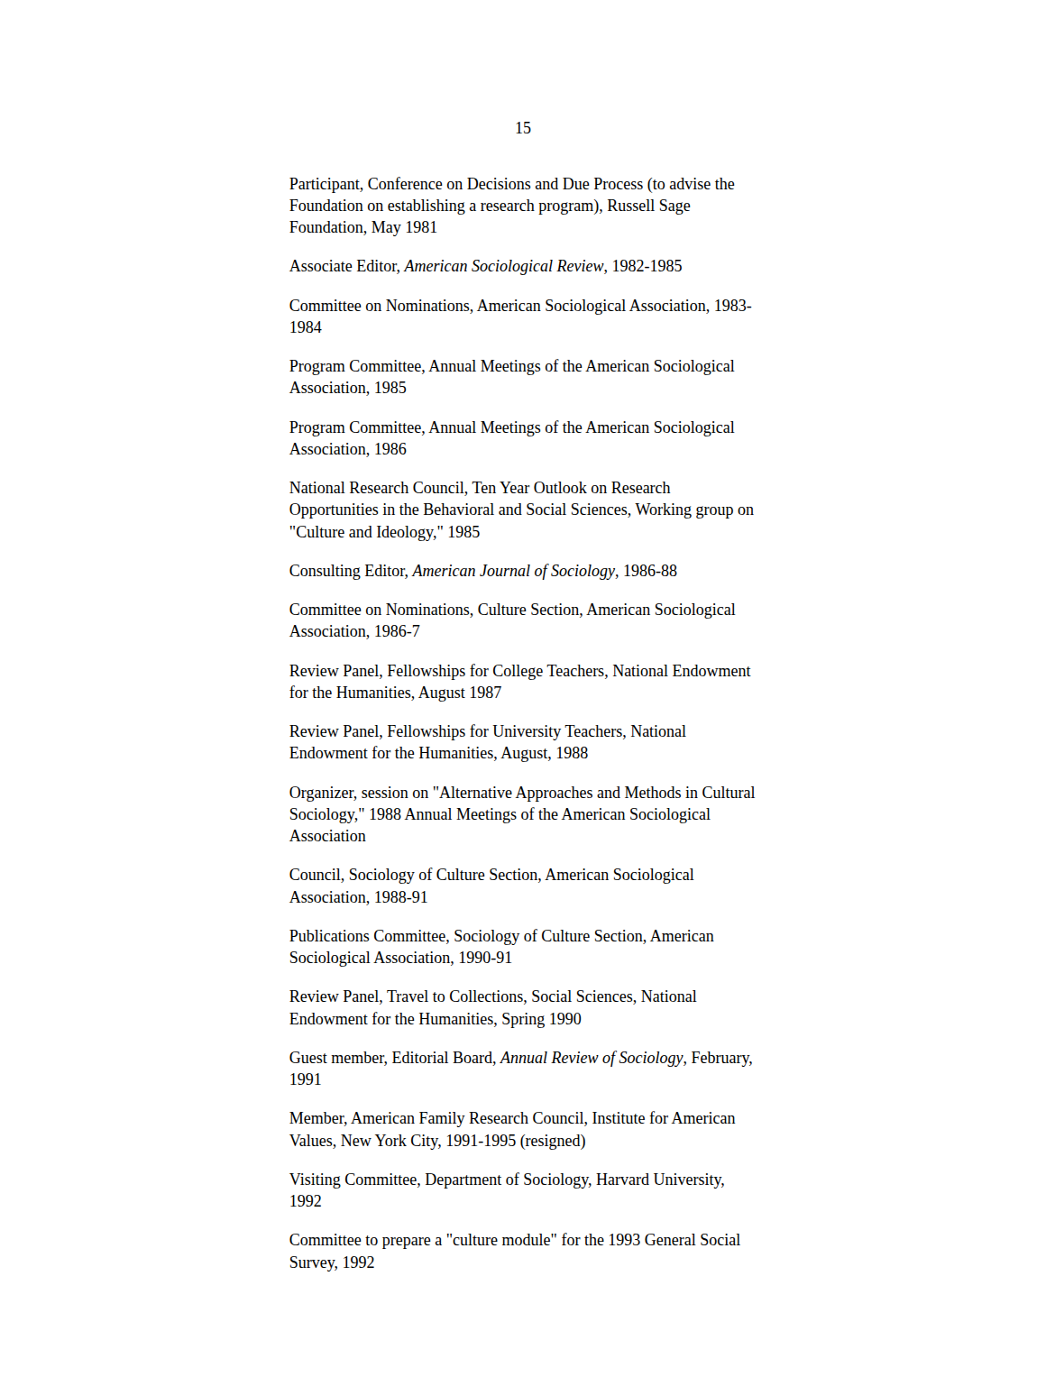15
Participant, Conference on Decisions and Due Process (to advise the Foundation on establishing a research program), Russell Sage Foundation, May 1981
Associate Editor, American Sociological Review, 1982-1985
Committee on Nominations, American Sociological Association, 1983-1984
Program Committee, Annual Meetings of the American Sociological Association, 1985
Program Committee, Annual Meetings of the American Sociological Association, 1986
National Research Council, Ten Year Outlook on Research Opportunities in the Behavioral and Social Sciences, Working group on "Culture and Ideology," 1985
Consulting Editor, American Journal of Sociology, 1986-88
Committee on Nominations, Culture Section, American Sociological Association, 1986-7
Review Panel, Fellowships for College Teachers, National Endowment for the Humanities, August 1987
Review Panel, Fellowships for University Teachers, National Endowment for the Humanities, August, 1988
Organizer, session on "Alternative Approaches and Methods in Cultural Sociology," 1988 Annual Meetings of the American Sociological Association
Council, Sociology of Culture Section, American Sociological Association, 1988-91
Publications Committee, Sociology of Culture Section, American Sociological Association, 1990-91
Review Panel, Travel to Collections, Social Sciences, National Endowment for the Humanities, Spring 1990
Guest member, Editorial Board, Annual Review of Sociology, February, 1991
Member, American Family Research Council, Institute for American Values, New York City, 1991-1995 (resigned)
Visiting Committee, Department of Sociology, Harvard University, 1992
Committee to prepare a "culture module" for the 1993 General Social Survey, 1992